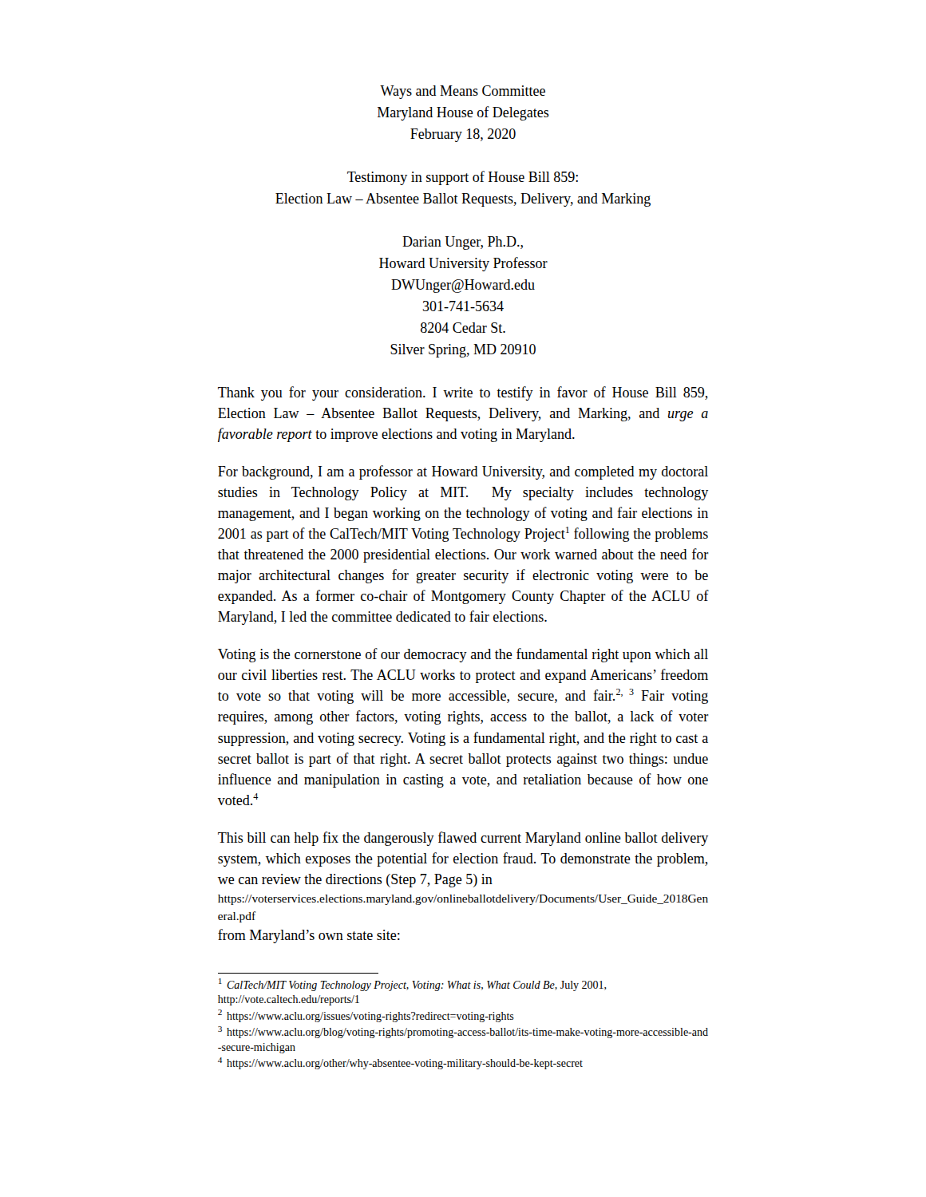Ways and Means Committee
Maryland House of Delegates
February 18, 2020
Testimony in support of House Bill 859:
Election Law – Absentee Ballot Requests, Delivery, and Marking
Darian Unger, Ph.D.,
Howard University Professor
DWUnger@Howard.edu
301-741-5634
8204 Cedar St.
Silver Spring, MD 20910
Thank you for your consideration. I write to testify in favor of House Bill 859, Election Law – Absentee Ballot Requests, Delivery, and Marking, and urge a favorable report to improve elections and voting in Maryland.
For background, I am a professor at Howard University, and completed my doctoral studies in Technology Policy at MIT. My specialty includes technology management, and I began working on the technology of voting and fair elections in 2001 as part of the CalTech/MIT Voting Technology Project1 following the problems that threatened the 2000 presidential elections. Our work warned about the need for major architectural changes for greater security if electronic voting were to be expanded. As a former co-chair of Montgomery County Chapter of the ACLU of Maryland, I led the committee dedicated to fair elections.
Voting is the cornerstone of our democracy and the fundamental right upon which all our civil liberties rest. The ACLU works to protect and expand Americans’ freedom to vote so that voting will be more accessible, secure, and fair.2, 3 Fair voting requires, among other factors, voting rights, access to the ballot, a lack of voter suppression, and voting secrecy. Voting is a fundamental right, and the right to cast a secret ballot is part of that right. A secret ballot protects against two things: undue influence and manipulation in casting a vote, and retaliation because of how one voted.4
This bill can help fix the dangerously flawed current Maryland online ballot delivery system, which exposes the potential for election fraud. To demonstrate the problem, we can review the directions (Step 7, Page 5) in
https://voterservices.elections.maryland.gov/onlineballotdelivery/Documents/User_Guide_2018General.pdf
from Maryland’s own state site:
1 CalTech/MIT Voting Technology Project, Voting: What is, What Could Be, July 2001,
http://vote.caltech.edu/reports/1
2 https://www.aclu.org/issues/voting-rights?redirect=voting-rights
3 https://www.aclu.org/blog/voting-rights/promoting-access-ballot/its-time-make-voting-more-accessible-and-secure-michigan
4 https://www.aclu.org/other/why-absentee-voting-military-should-be-kept-secret